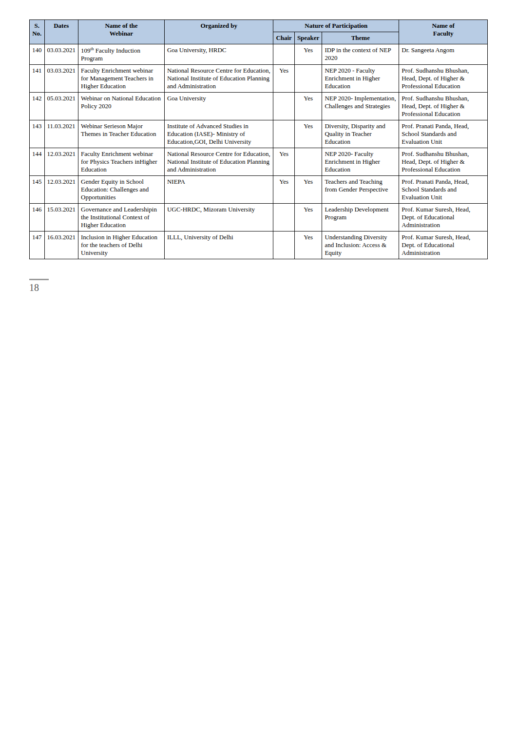| S. No. | Dates | Name of the Webinar | Organized by | Nature of Participation | Name of Faculty |
| --- | --- | --- | --- | --- | --- |
| Chair | Speaker | Theme |
| 140 | 03.03.2021 | 109 th Faculty Induction Program | Goa University, HRDC | | Yes | IDP in the context of NEP 2020 | Dr. Sangeeta Angom |
| 141 | 03.03.2021 | Faculty Enrichment webinar for Management Teachers in Higher Education | National Resource Centre for Education, National Institute of Education Planning and Administration | Yes | | NEP 2020 - Faculty Enrichment in Higher Education | Prof. Sudhanshu Bhushan, Head, Dept. of Higher & Professional Education |
| 142 | 05.03.2021 | Webinar on National Education Policy 2020 | Goa University | | Yes | NEP 2020- Implementation, Challenges and Strategies | Prof. Sudhanshu Bhushan, Head, Dept. of Higher & Professional Education |
| 143 | 11.03.2021 | Webinar Serieson Major Themes in Teacher Education | Institute of Advanced Studies in Education (IASE)- Ministry of Education,GOI, Delhi University | | Yes | Diversity, Disparity and Quality in Teacher Education | Prof. Pranati Panda, Head, School Standards and Evaluation Unit |
| 144 | 12.03.2021 | Faculty Enrichment webinar for Physics Teachers inHigher Education | National Resource Centre for Education, National Institute of Education Planning and Administration | Yes | | NEP 2020- Faculty Enrichment in Higher Education | Prof. Sudhanshu Bhushan, Head, Dept. of Higher & Professional Education |
| 145 | 12.03.2021 | Gender Equity in School Education: Challenges and Opportunities | NIEPA | Yes | Yes | Teachers and Teaching from Gender Perspective | Prof. Pranati Panda, Head, School Standards and Evaluation Unit |
| 146 | 15.03.2021 | Governance and Leadershipin the Institutional Context of Higher Education | UGC-HRDC, Mizoram University | | Yes | Leadership Development Program | Prof. Kumar Suresh, Head, Dept. of Educational Administration |
| 147 | 16.03.2021 | Inclusion in Higher Education for the teachers of Delhi University | ILLL, University of Delhi | | Yes | Understanding Diversity and Inclusion: Access & Equity | Prof. Kumar Suresh, Head, Dept. of Educational Administration |
18